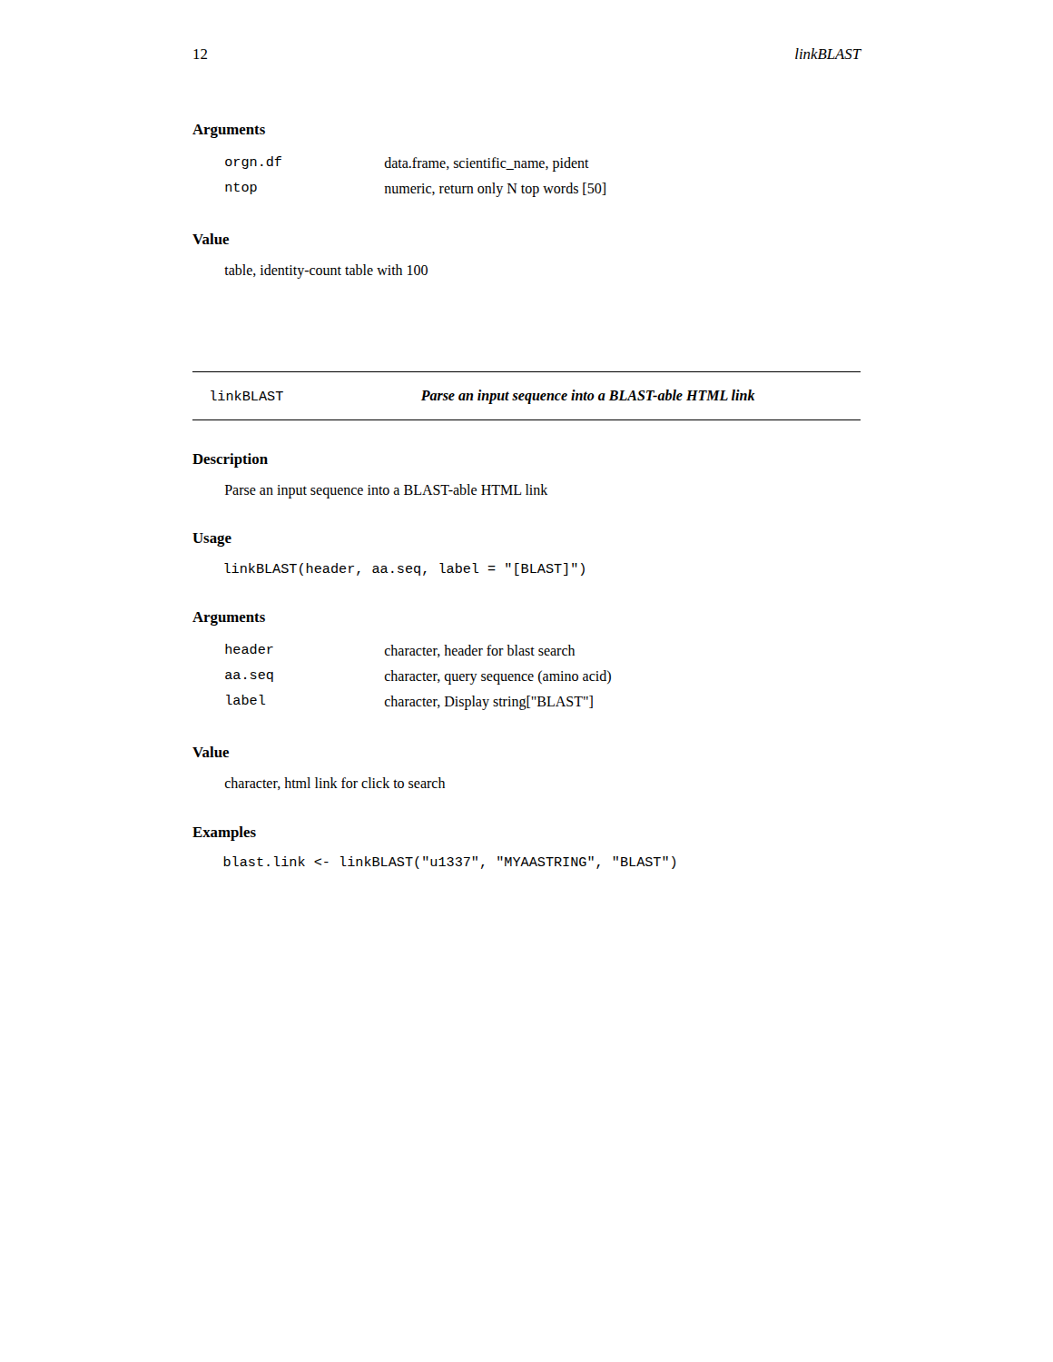12 linkBLAST
Arguments
orgn.df
data.frame, scientific_name, pident
ntop
numeric, return only N top words [50]
Value
table, identity-count table with 100
linkBLAST Parse an input sequence into a BLAST-able HTML link
Description
Parse an input sequence into a BLAST-able HTML link
Usage
linkBLAST(header, aa.seq, label = "[BLAST]")
Arguments
header
character, header for blast search
aa.seq
character, query sequence (amino acid)
label
character, Display string["BLAST"]
Value
character, html link for click to search
Examples
blast.link <- linkBLAST("u1337", "MYAASTRING", "BLAST")